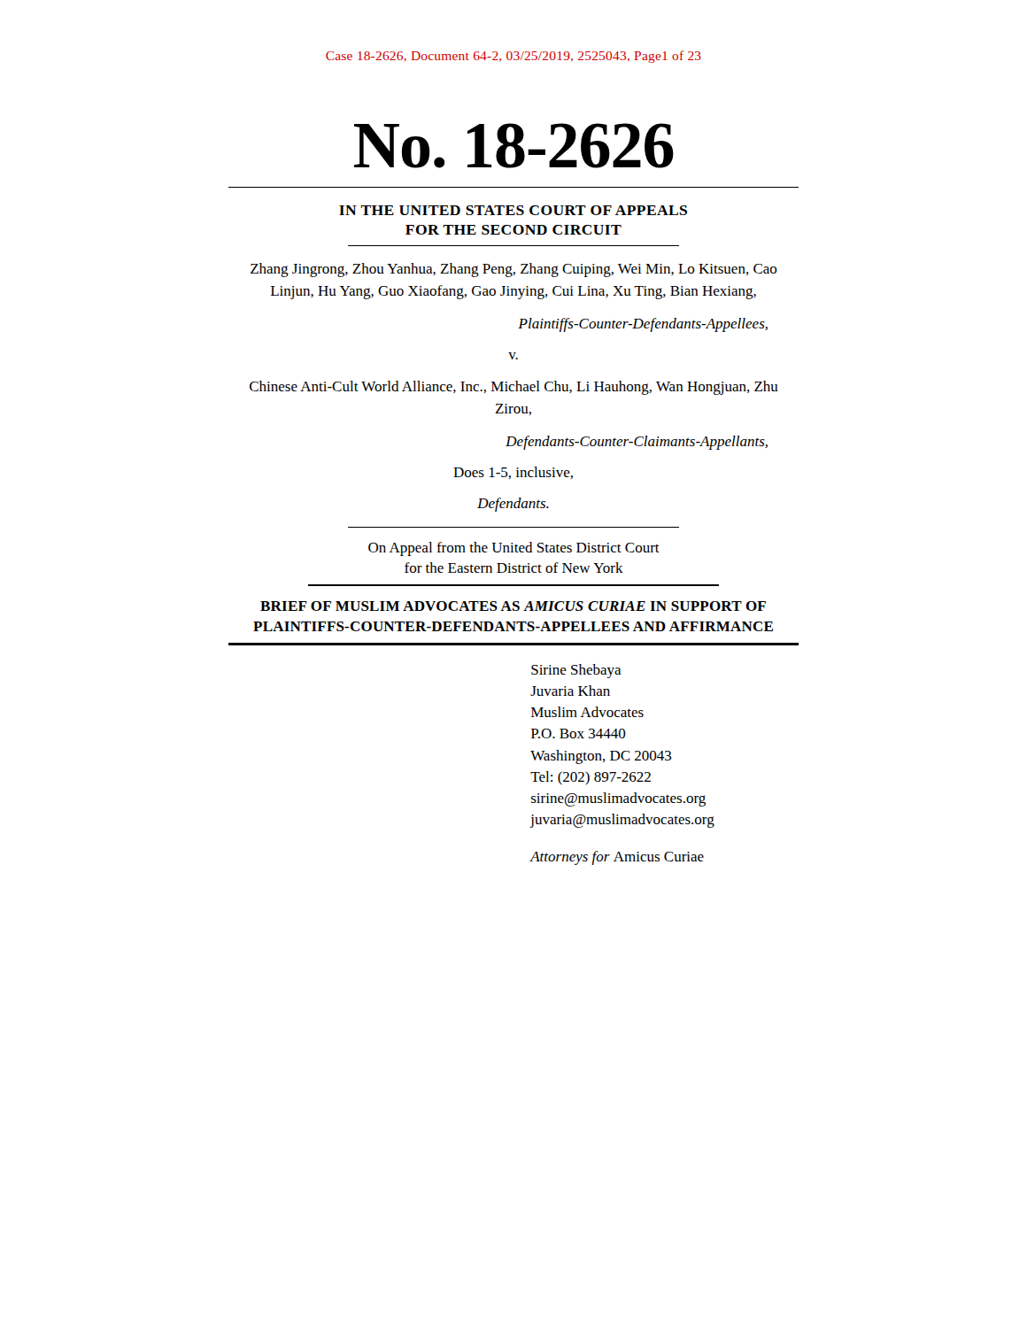Case 18-2626, Document 64-2, 03/25/2019, 2525043, Page1 of 23
No. 18-2626
IN THE UNITED STATES COURT OF APPEALS
FOR THE SECOND CIRCUIT
Zhang Jingrong, Zhou Yanhua, Zhang Peng, Zhang Cuiping, Wei Min, Lo Kitsuen, Cao Linjun, Hu Yang, Guo Xiaofang, Gao Jinying, Cui Lina, Xu Ting, Bian Hexiang,
Plaintiffs-Counter-Defendants-Appellees,
v.
Chinese Anti-Cult World Alliance, Inc., Michael Chu, Li Hauhong, Wan Hongjuan, Zhu Zirou,
Defendants-Counter-Claimants-Appellants,
Does 1-5, inclusive,
Defendants.
On Appeal from the United States District Court
for the Eastern District of New York
BRIEF OF MUSLIM ADVOCATES AS AMICUS CURIAE IN SUPPORT OF PLAINTIFFS-COUNTER-DEFENDANTS-APPELLEES AND AFFIRMANCE
Sirine Shebaya
Juvaria Khan
Muslim Advocates
P.O. Box 34440
Washington, DC 20043
Tel: (202) 897-2622
sirine@muslimadvocates.org
juvaria@muslimadvocates.org
Attorneys for Amicus Curiae